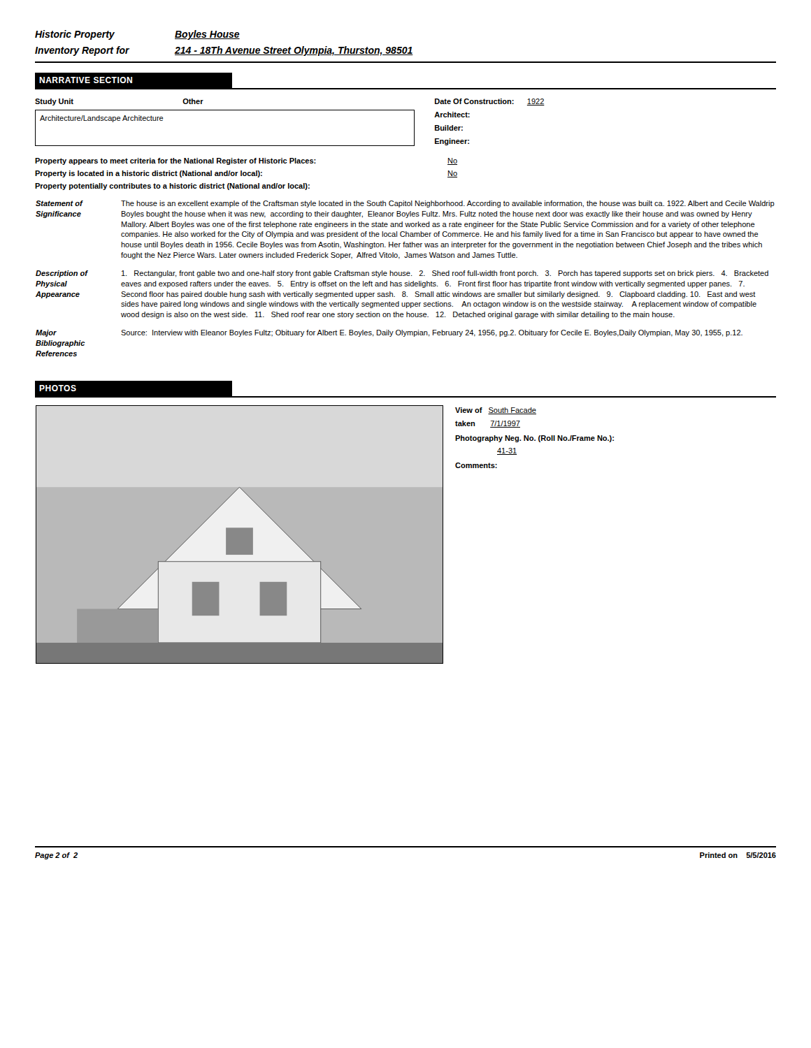Historic Property Boyles House
Inventory Report for 214 - 18Th Avenue Street Olympia, Thurston, 98501
NARRATIVE SECTION
| Study Unit Other Architecture/Landscape Architecture | Date Of Construction: 1922 Architect: Builder: Engineer: |
Property appears to meet criteria for the National Register of Historic Places: No
Property is located in a historic district (National and/or local): No
Property potentially contributes to a historic district (National and/or local):
| Statement of Significance | The house is an excellent example of the Craftsman style located in the South Capitol Neighborhood. According to available information, the house was built ca. 1922. Albert and Cecile Waldrip Boyles bought the house when it was new, according to their daughter, Eleanor Boyles Fultz. Mrs. Fultz noted the house next door was exactly like their house and was owned by Henry Mallory. Albert Boyles was one of the first telephone rate engineers in the state and worked as a rate engineer for the State Public Service Commission and for a variety of other telephone companies. He also worked for the City of Olympia and was president of the local Chamber of Commerce. He and his family lived for a time in San Francisco but appear to have owned the house until Boyles death in 1956. Cecile Boyles was from Asotin, Washington. Her father was an interpreter for the government in the negotiation between Chief Joseph and the tribes which fought the Nez Pierce Wars. Later owners included Frederick Soper, Alfred Vitolo, James Watson and James Tuttle. |
| Description of Physical Appearance | 1. Rectangular, front gable two and one-half story front gable Craftsman style house. 2. Shed roof full-width front porch. 3. Porch has tapered supports set on brick piers. 4. Bracketed eaves and exposed rafters under the eaves. 5. Entry is offset on the left and has sidelights. 6. Front first floor has tripartite front window with vertically segmented upper panes. 7. Second floor has paired double hung sash with vertically segmented upper sash. 8. Small attic windows are smaller but similarly designed. 9. Clapboard cladding. 10. East and west sides have paired long windows and single windows with the vertically segmented upper sections. An octagon window is on the westside stairway. A replacement window of compatible wood design is also on the west side. 11. Shed roof rear one story section on the house. 12. Detached original garage with similar detailing to the main house. |
| Major Bibliographic References | Source: Interview with Eleanor Boyles Fultz; Obituary for Albert E. Boyles, Daily Olympian, February 24, 1956, pg.2. Obituary for Cecile E. Boyles,Daily Olympian, May 30, 1955, p.12. |
PHOTOS
| | View of South Facade taken 7/1/1997 Photography Neg. No. (Roll No./Frame No.): 41-31 Comments: |
Page 2 of 2 Printed on 5/5/2016